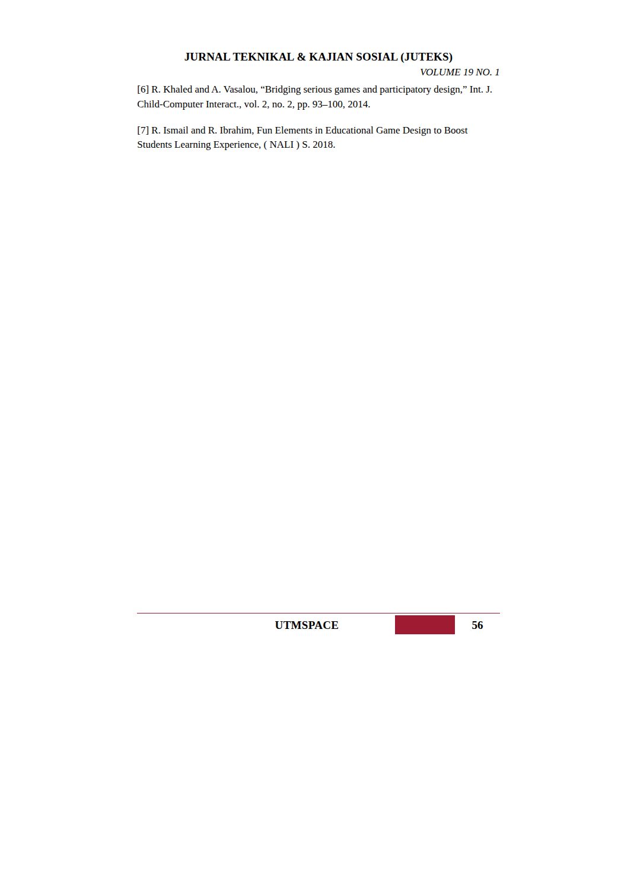JURNAL TEKNIKAL & KAJIAN SOSIAL (JUTEKS)
VOLUME 19 NO. 1
[6] R. Khaled and A. Vasalou, “Bridging serious games and participatory design,” Int. J. Child-Computer Interact., vol. 2, no. 2, pp. 93–100, 2014.
[7] R. Ismail and R. Ibrahim, Fun Elements in Educational Game Design to Boost Students Learning Experience, ( NALI ) S. 2018.
UTMSPACE
56